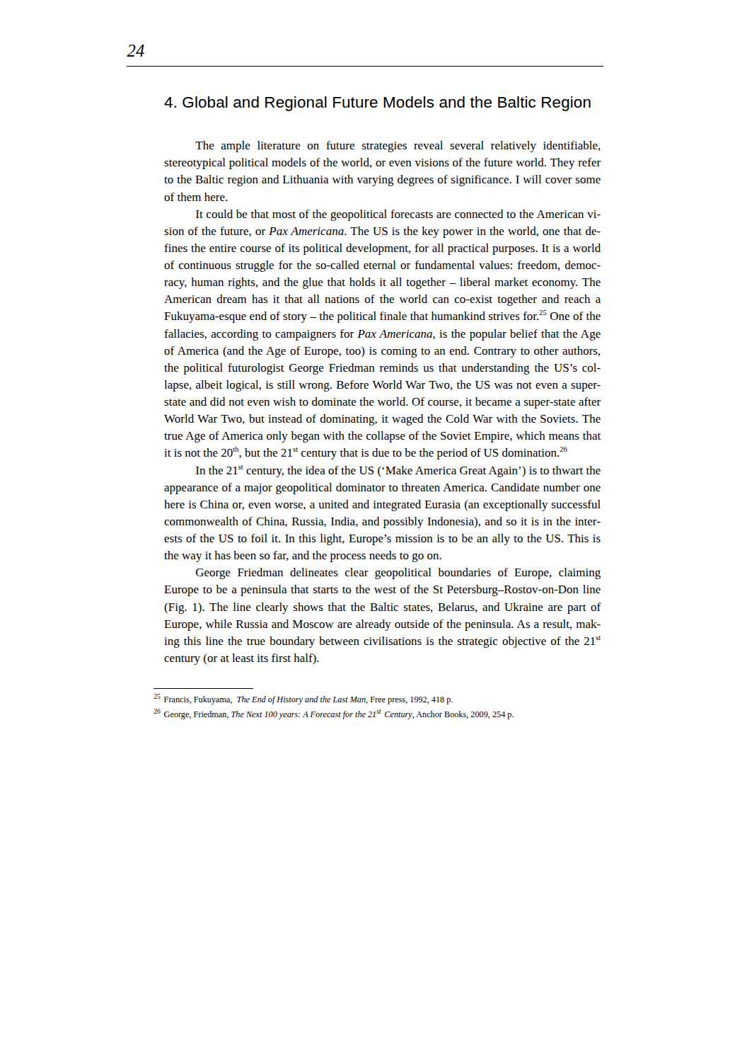24
4. Global and Regional Future Models and the Baltic Region
The ample literature on future strategies reveal several relatively identifiable, stereotypical political models of the world, or even visions of the future world. They refer to the Baltic region and Lithuania with varying degrees of significance. I will cover some of them here.
It could be that most of the geopolitical forecasts are connected to the American vision of the future, or Pax Americana. The US is the key power in the world, one that defines the entire course of its political development, for all practical purposes. It is a world of continuous struggle for the so-called eternal or fundamental values: freedom, democracy, human rights, and the glue that holds it all together – liberal market economy. The American dream has it that all nations of the world can co-exist together and reach a Fukuyama-esque end of story – the political finale that humankind strives for.25 One of the fallacies, according to campaigners for Pax Americana, is the popular belief that the Age of America (and the Age of Europe, too) is coming to an end. Contrary to other authors, the political futurologist George Friedman reminds us that understanding the US’s collapse, albeit logical, is still wrong. Before World War Two, the US was not even a super-state and did not even wish to dominate the world. Of course, it became a super-state after World War Two, but instead of dominating, it waged the Cold War with the Soviets. The true Age of America only began with the collapse of the Soviet Empire, which means that it is not the 20th, but the 21st century that is due to be the period of US domination.26
In the 21st century, the idea of the US (‘Make America Great Again’) is to thwart the appearance of a major geopolitical dominator to threaten America. Candidate number one here is China or, even worse, a united and integrated Eurasia (an exceptionally successful commonwealth of China, Russia, India, and possibly Indonesia), and so it is in the interests of the US to foil it. In this light, Europe’s mission is to be an ally to the US. This is the way it has been so far, and the process needs to go on.
George Friedman delineates clear geopolitical boundaries of Europe, claiming Europe to be a peninsula that starts to the west of the St Petersburg–Rostov-on-Don line (Fig. 1). The line clearly shows that the Baltic states, Belarus, and Ukraine are part of Europe, while Russia and Moscow are already outside of the peninsula. As a result, making this line the true boundary between civilisations is the strategic objective of the 21st century (or at least its first half).
25 Francis, Fukuyama, The End of History and the Last Man, Free press, 1992, 418 p.
26 George, Friedman, The Next 100 years: A Forecast for the 21st Century, Anchor Books, 2009, 254 p.